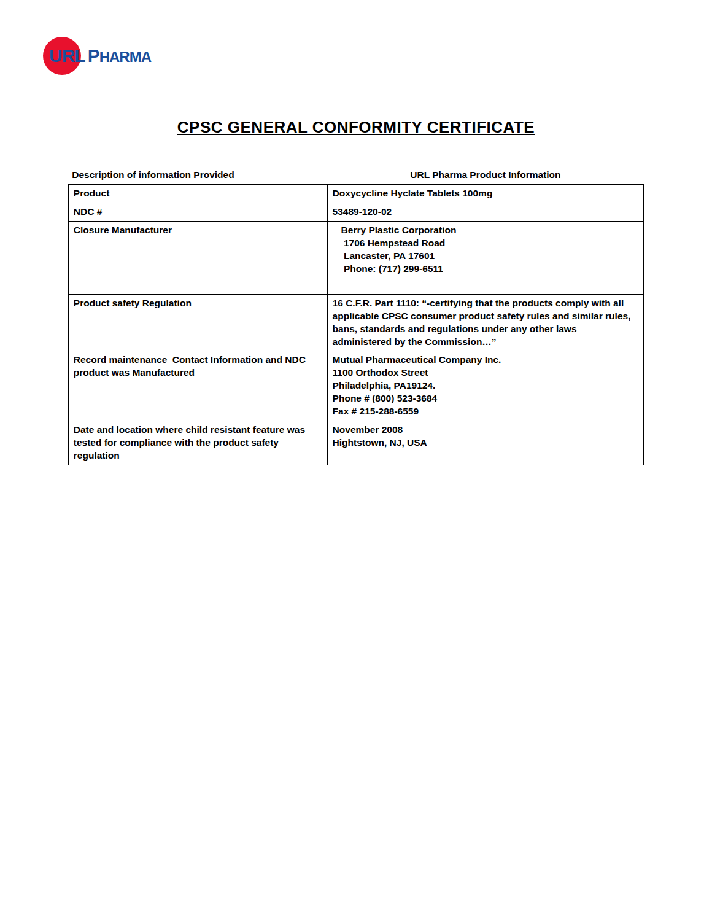URL PHARMA
CPSC GENERAL CONFORMITY CERTIFICATE
| Description of information Provided | URL Pharma Product Information |
| Product | Doxycycline Hyclate Tablets 100mg |
| NDC # | 53489-120-02 |
| Closure Manufacturer | Berry Plastic Corporation 1706 Hempstead Road Lancaster, PA 17601 Phone: (717) 299-6511 |
| Product safety Regulation | 16 C.F.R. Part 1110: “-certifying that the products comply with all applicable CPSC consumer product safety rules and similar rules, bans, standards and regulations under any other laws administered by the Commission…” |
| Record maintenance Contact Information and NDC product was Manufactured | Mutual Pharmaceutical Company Inc. 1100 Orthodox Street Philadelphia, PA19124. Phone # (800) 523-3684 Fax # 215-288-6559 |
| Date and location where child resistant feature was tested for compliance with the product safety regulation | November 2008 Hightstown, NJ, USA |